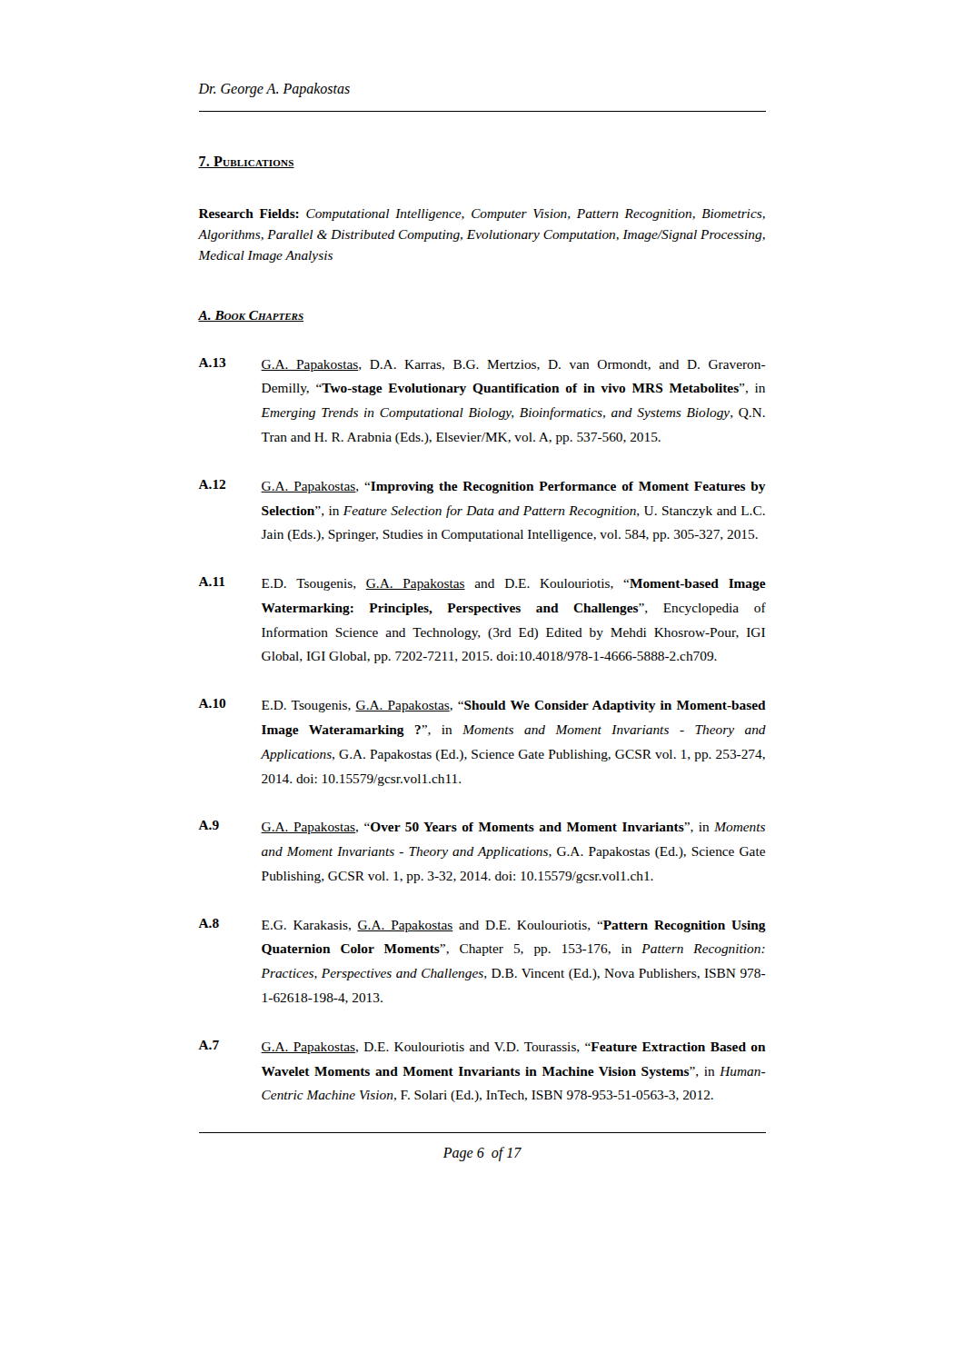Dr. George A. Papakostas
7. Publications
Research Fields: Computational Intelligence, Computer Vision, Pattern Recognition, Biometrics, Algorithms, Parallel & Distributed Computing, Evolutionary Computation, Image/Signal Processing, Medical Image Analysis
A. Book Chapters
A.13
G.A. Papakostas, D.A. Karras, B.G. Mertzios, D. van Ormondt, and D. Graveron-Demilly, “Two-stage Evolutionary Quantification of in vivo MRS Metabolites”, in Emerging Trends in Computational Biology, Bioinformatics, and Systems Biology, Q.N. Tran and H. R. Arabnia (Eds.), Elsevier/MK, vol. A, pp. 537-560, 2015.
A.12
G.A. Papakostas, “Improving the Recognition Performance of Moment Features by Selection”, in Feature Selection for Data and Pattern Recognition, U. Stanczyk and L.C. Jain (Eds.), Springer, Studies in Computational Intelligence, vol. 584, pp. 305-327, 2015.
A.11
E.D. Tsougenis, G.A. Papakostas and D.E. Koulouriotis, “Moment-based Image Watermarking: Principles, Perspectives and Challenges”, Encyclopedia of Information Science and Technology, (3rd Ed) Edited by Mehdi Khosrow-Pour, IGI Global, IGI Global, pp. 7202-7211, 2015. doi:10.4018/978-1-4666-5888-2.ch709.
A.10
E.D. Tsougenis, G.A. Papakostas, “Should We Consider Adaptivity in Moment-based Image Wateramarking ?”, in Moments and Moment Invariants - Theory and Applications, G.A. Papakostas (Ed.), Science Gate Publishing, GCSR vol. 1, pp. 253-274, 2014. doi: 10.15579/gcsr.vol1.ch11.
A.9
G.A. Papakostas, “Over 50 Years of Moments and Moment Invariants”, in Moments and Moment Invariants - Theory and Applications, G.A. Papakostas (Ed.), Science Gate Publishing, GCSR vol. 1, pp. 3-32, 2014. doi: 10.15579/gcsr.vol1.ch1.
A.8
E.G. Karakasis, G.A. Papakostas and D.E. Koulouriotis, “Pattern Recognition Using Quaternion Color Moments”, Chapter 5, pp. 153-176, in Pattern Recognition: Practices, Perspectives and Challenges, D.B. Vincent (Ed.), Nova Publishers, ISBN 978-1-62618-198-4, 2013.
A.7
G.A. Papakostas, D.E. Koulouriotis and V.D. Tourassis, “Feature Extraction Based on Wavelet Moments and Moment Invariants in Machine Vision Systems”, in Human-Centric Machine Vision, F. Solari (Ed.), InTech, ISBN 978-953-51-0563-3, 2012.
Page 6 of 17